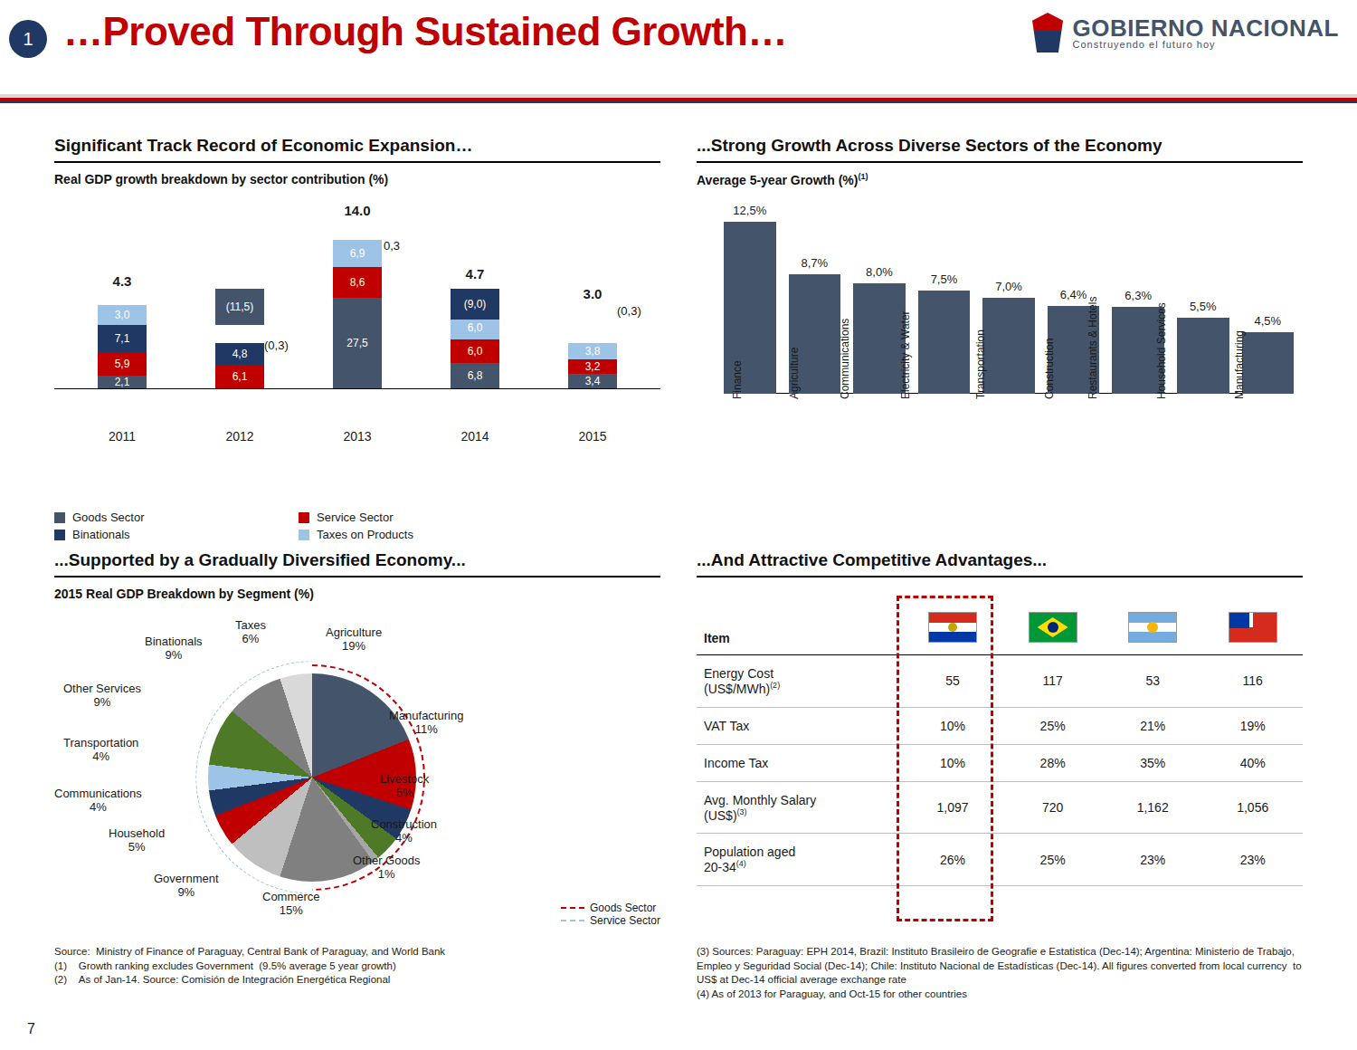1
…Proved Through Sustained Growth…
GOBIERNO NACIONAL
Construyendo el futuro hoy
Significant Track Record of Economic Expansion…
Real GDP growth breakdown by sector contribution (%)
4.3
3,0
7,1
5,9
2,1
(1.2)
4,8
6,1
(11,5)
(0,3)
14.0
6,9
8,6
27,5
0,3
4.7
6,0
6,0
6,8
(9,0)
3.0
3,8
3,2
3,4
(0,3)
20112012201320142015
Goods Sector
Service Sector
Binationals
Taxes on Products
...Strong Growth Across Diverse Sectors of the Economy
Average 5-year Growth (%)(1)
12,5%
Finance
8,7%
Agriculture
8,0%
Communications
7,5%
Electricity & Water
7,0%
Transportation
6,4%
Construction
6,3%
Restaurants & Hotels
5,5%
Household Services
4,5%
Manufacturing
...Supported by a Gradually Diversified Economy...
2015 Real GDP Breakdown by Segment (%)
Agriculture
19%
Taxes
6%
Binationals
9%
Other Services
9%
Transportation
4%
Communications
4%
Household
5%
Government
9%
Commerce
15%
Other Goods
1%
Construction
4%
Livestock
5%
Manufacturing
11%
Goods Sector
Service Sector
...And Attractive Competitive Advantages...
| Item | | | | |
| --- | --- | --- | --- | --- |
| Energy Cost (US$/MWh) (2) | 55 | 117 | 53 | 116 |
| VAT Tax | 10% | 25% | 21% | 19% |
| Income Tax | 10% | 28% | 35% | 40% |
| Avg. Monthly Salary (US$) (3) | 1,097 | 720 | 1,162 | 1,056 |
| Population aged 20-34 (4) | 26% | 25% | 23% | 23% |
Source: Ministry of Finance of Paraguay, Central Bank of Paraguay, and World Bank
(1) Growth ranking excludes Government (9.5% average 5 year growth)
(2) As of Jan-14. Source: Comisión de Integración Energética Regional
(3) Sources: Paraguay: EPH 2014, Brazil: Instituto Brasileiro de Geografie e Estatistica (Dec-14); Argentina: Ministerio de Trabajo, Empleo y Seguridad Social (Dec-14); Chile: Instituto Nacional de Estadísticas (Dec-14). All figures converted from local currency to US$ at Dec-14 official average exchange rate
(4) As of 2013 for Paraguay, and Oct-15 for other countries
7